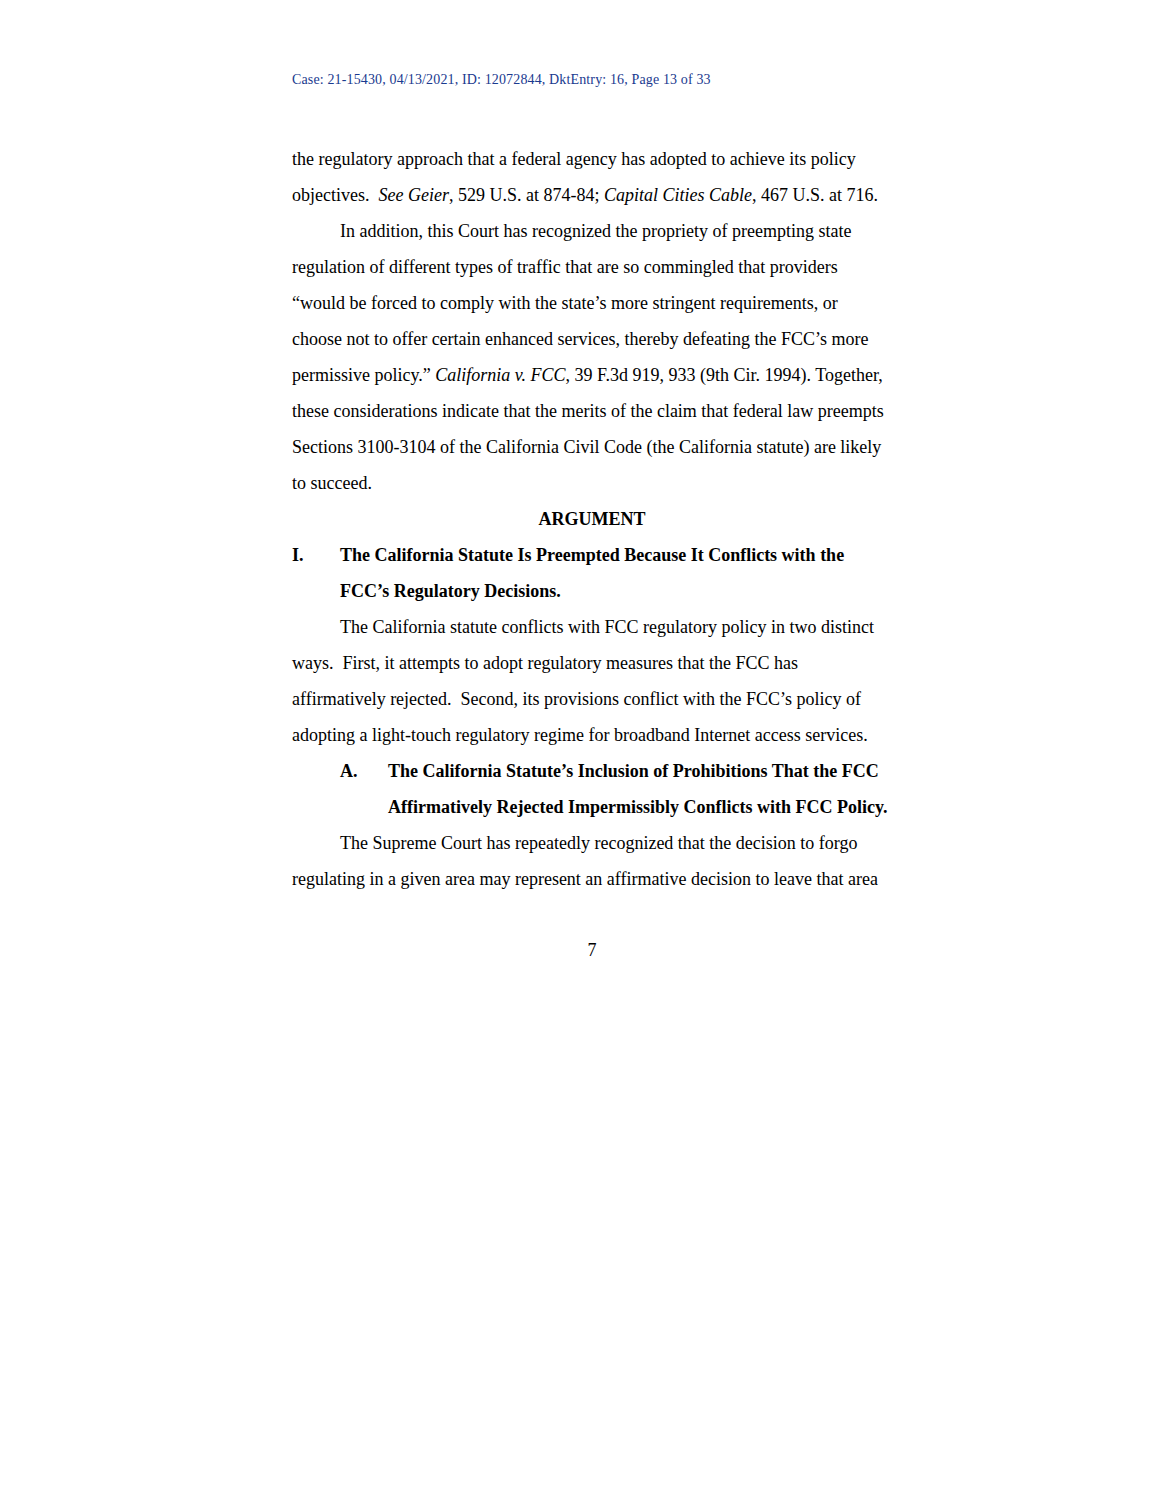Case: 21-15430, 04/13/2021, ID: 12072844, DktEntry: 16, Page 13 of 33
the regulatory approach that a federal agency has adopted to achieve its policy objectives. See Geier, 529 U.S. at 874-84; Capital Cities Cable, 467 U.S. at 716.
In addition, this Court has recognized the propriety of preempting state regulation of different types of traffic that are so commingled that providers “would be forced to comply with the state’s more stringent requirements, or choose not to offer certain enhanced services, thereby defeating the FCC’s more permissive policy.” California v. FCC, 39 F.3d 919, 933 (9th Cir. 1994). Together, these considerations indicate that the merits of the claim that federal law preempts Sections 3100-3104 of the California Civil Code (the California statute) are likely to succeed.
ARGUMENT
I.
The California Statute Is Preempted Because It Conflicts with the FCC’s Regulatory Decisions.
The California statute conflicts with FCC regulatory policy in two distinct ways. First, it attempts to adopt regulatory measures that the FCC has affirmatively rejected. Second, its provisions conflict with the FCC’s policy of adopting a light-touch regulatory regime for broadband Internet access services.
A.
The California Statute’s Inclusion of Prohibitions That the FCC Affirmatively Rejected Impermissibly Conflicts with FCC Policy.
The Supreme Court has repeatedly recognized that the decision to forgo regulating in a given area may represent an affirmative decision to leave that area
7